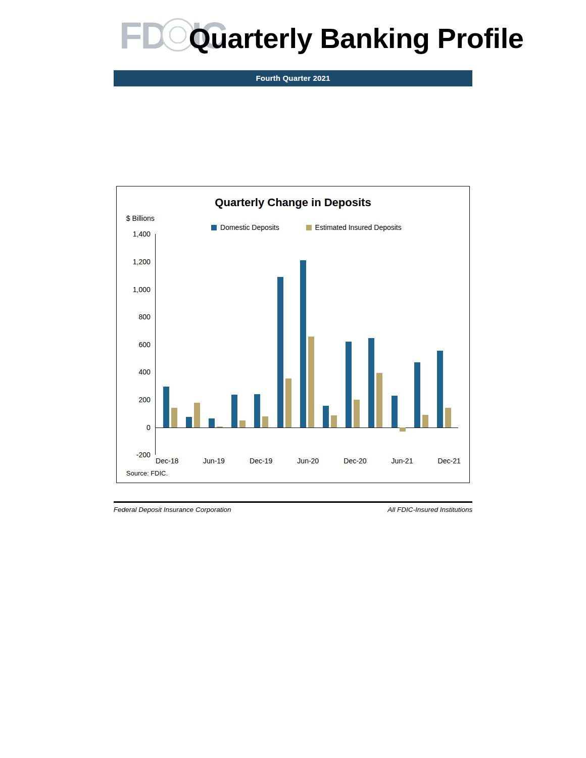FD IC
Quarterly Banking Profile
Fourth Quarter 2021
Quarterly Change in Deposits
$ Billions
Domestic Deposits
Estimated Insured Deposits
1,400
1,200
1,000
800
600
400
200
0
-200
Dec-18
Jun-19
Dec-19
Jun-20
Dec-20
Jun-21
Dec-21
Source: FDIC.
Federal Deposit Insurance Corporation
All FDIC-Insured Institutions